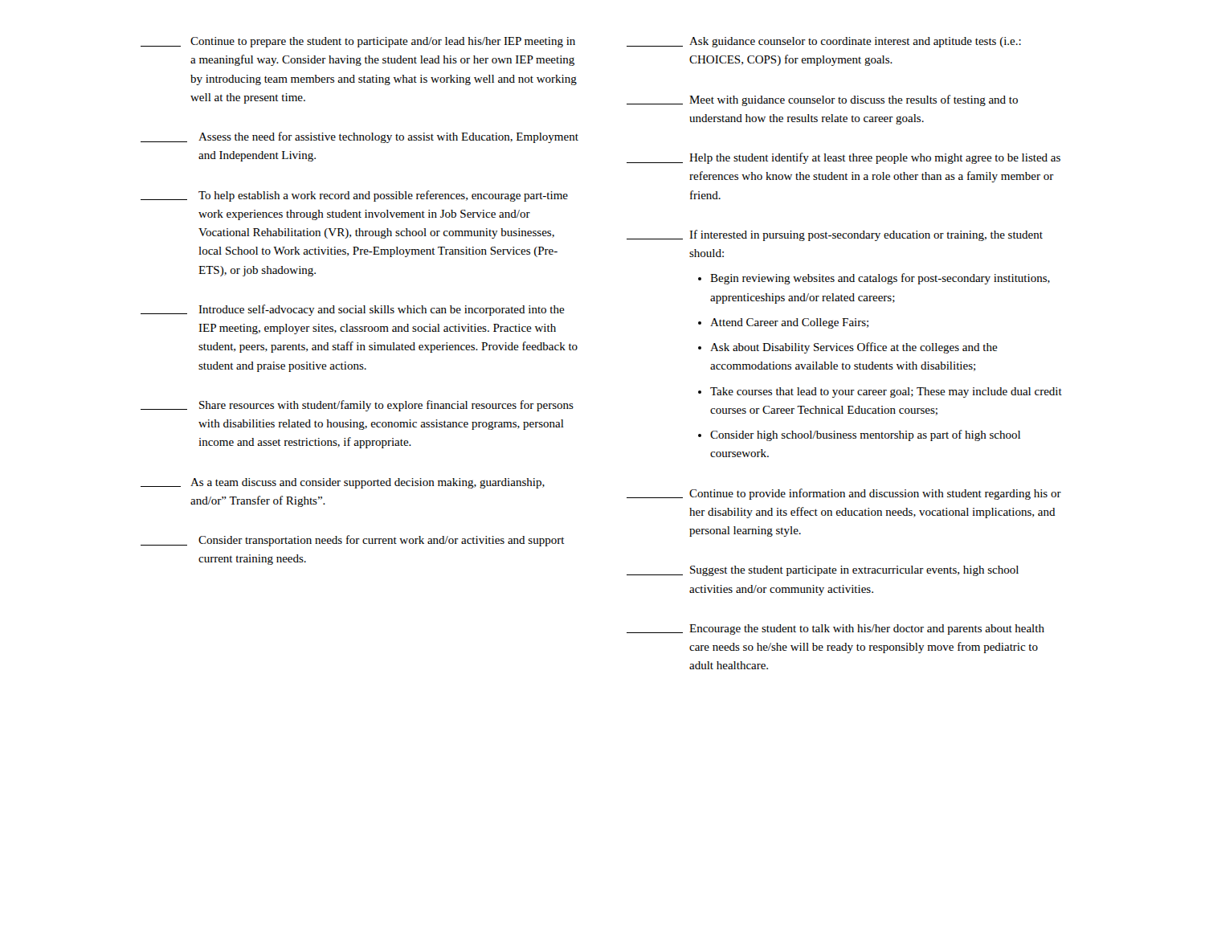Continue to prepare the student to participate and/or lead his/her IEP meeting in a meaningful way. Consider having the student lead his or her own IEP meeting by introducing team members and stating what is working well and not working well at the present time.
Assess the need for assistive technology to assist with Education, Employment and Independent Living.
To help establish a work record and possible references, encourage part-time work experiences through student involvement in Job Service and/or Vocational Rehabilitation (VR), through school or community businesses, local School to Work activities, Pre-Employment Transition Services (Pre-ETS), or job shadowing.
Introduce self-advocacy and social skills which can be incorporated into the IEP meeting, employer sites, classroom and social activities. Practice with student, peers, parents, and staff in simulated experiences. Provide feedback to student and praise positive actions.
Share resources with student/family to explore financial resources for persons with disabilities related to housing, economic assistance programs, personal income and asset restrictions, if appropriate.
As a team discuss and consider supported decision making, guardianship, and/or” Transfer of Rights”.
Consider transportation needs for current work and/or activities and support current training needs.
Ask guidance counselor to coordinate interest and aptitude tests (i.e.: CHOICES, COPS) for employment goals.
Meet with guidance counselor to discuss the results of testing and to understand how the results relate to career goals.
Help the student identify at least three people who might agree to be listed as references who know the student in a role other than as a family member or friend.
If interested in pursuing post-secondary education or training, the student should:
Begin reviewing websites and catalogs for post-secondary institutions, apprenticeships and/or related careers;
Attend Career and College Fairs;
Ask about Disability Services Office at the colleges and the accommodations available to students with disabilities;
Take courses that lead to your career goal; These may include dual credit courses or Career Technical Education courses;
Consider high school/business mentorship as part of high school coursework.
Continue to provide information and discussion with student regarding his or her disability and its effect on education needs, vocational implications, and personal learning style.
Suggest the student participate in extracurricular events, high school activities and/or community activities.
Encourage the student to talk with his/her doctor and parents about health care needs so he/she will be ready to responsibly move from pediatric to adult healthcare.